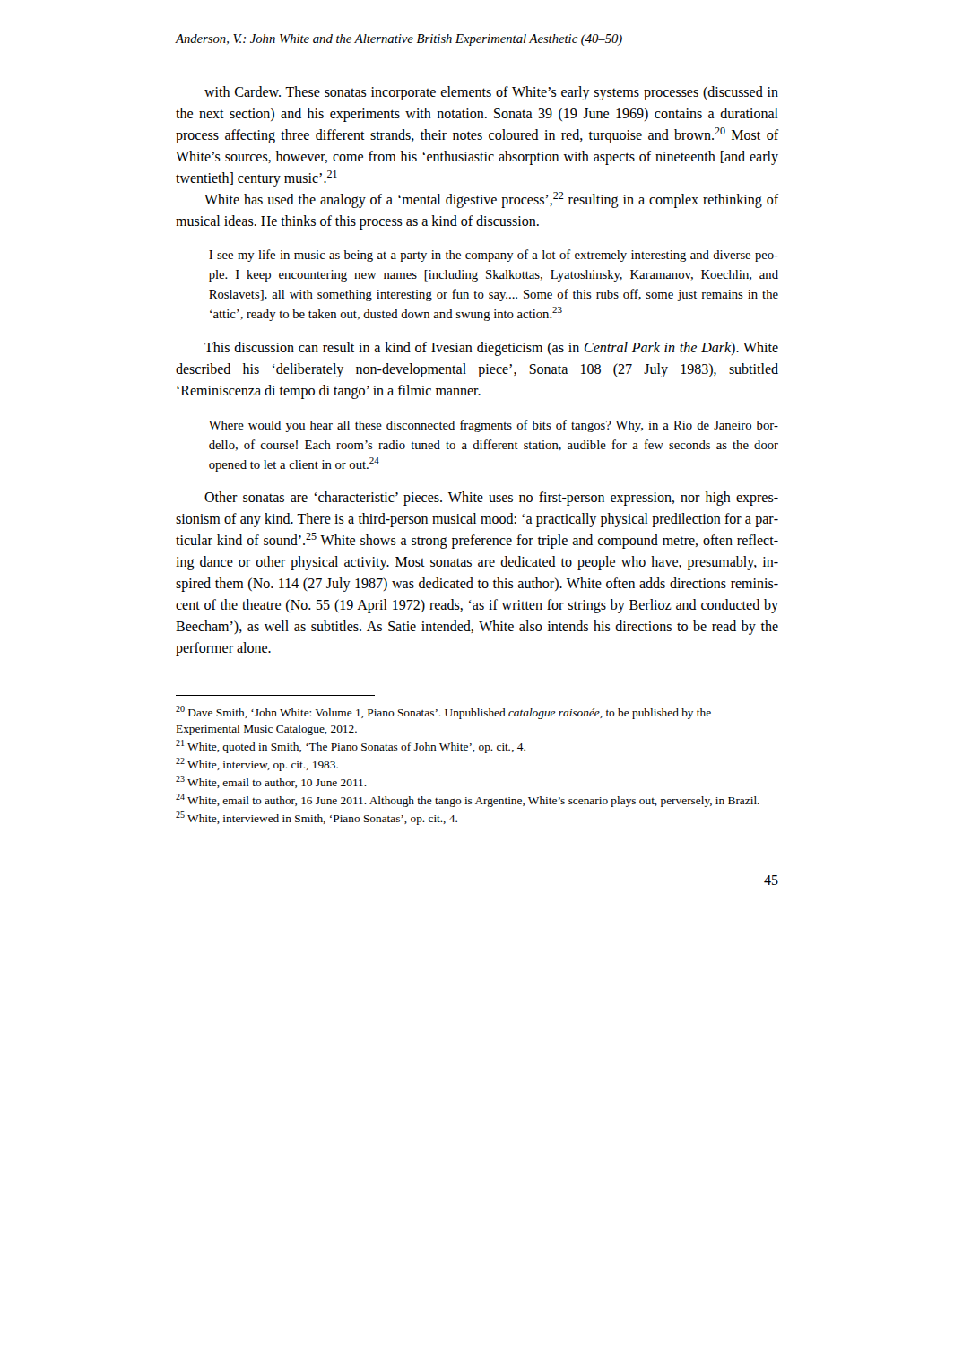Anderson, V.: John White and the Alternative British Experimental Aesthetic (40–50)
with Cardew. These sonatas incorporate elements of White’s early systems processes (discussed in the next section) and his experiments with notation. Sonata 39 (19 June 1969) contains a durational process affecting three different strands, their notes coloured in red, turquoise and brown.20 Most of White’s sources, however, come from his ‘enthusiastic absorption with aspects of nineteenth [and early twentieth] century music’.21
White has used the analogy of a ‘mental digestive process’,22 resulting in a complex rethinking of musical ideas. He thinks of this process as a kind of discussion.
I see my life in music as being at a party in the company of a lot of extremely interesting and diverse people. I keep encountering new names [including Skalkottas, Lyatoshinsky, Karamanov, Koechlin, and Roslavets], all with something interesting or fun to say.... Some of this rubs off, some just remains in the ‘attic’, ready to be taken out, dusted down and swung into action.23
This discussion can result in a kind of Ivesian diegeticism (as in Central Park in the Dark). White described his ‘deliberately non-developmental piece’, Sonata 108 (27 July 1983), subtitled ‘Reminiscenza di tempo di tango’ in a filmic manner.
Where would you hear all these disconnected fragments of bits of tangos? Why, in a Rio de Janeiro bordello, of course! Each room’s radio tuned to a different station, audible for a few seconds as the door opened to let a client in or out.24
Other sonatas are ‘characteristic’ pieces. White uses no first-person expression, nor high expressionism of any kind. There is a third-person musical mood: ‘a practically physical predilection for a particular kind of sound’.25 White shows a strong preference for triple and compound metre, often reflecting dance or other physical activity. Most sonatas are dedicated to people who have, presumably, inspired them (No. 114 (27 July 1987) was dedicated to this author). White often adds directions reminiscent of the theatre (No. 55 (19 April 1972) reads, ‘as if written for strings by Berlioz and conducted by Beecham’), as well as subtitles. As Satie intended, White also intends his directions to be read by the performer alone.
20 Dave Smith, ‘John White: Volume 1, Piano Sonatas’. Unpublished catalogue raisonée, to be published by the Experimental Music Catalogue, 2012.
21 White, quoted in Smith, ‘The Piano Sonatas of John White’, op. cit., 4.
22 White, interview, op. cit., 1983.
23 White, email to author, 10 June 2011.
24 White, email to author, 16 June 2011. Although the tango is Argentine, White’s scenario plays out, perversely, in Brazil.
25 White, interviewed in Smith, ‘Piano Sonatas’, op. cit., 4.
45